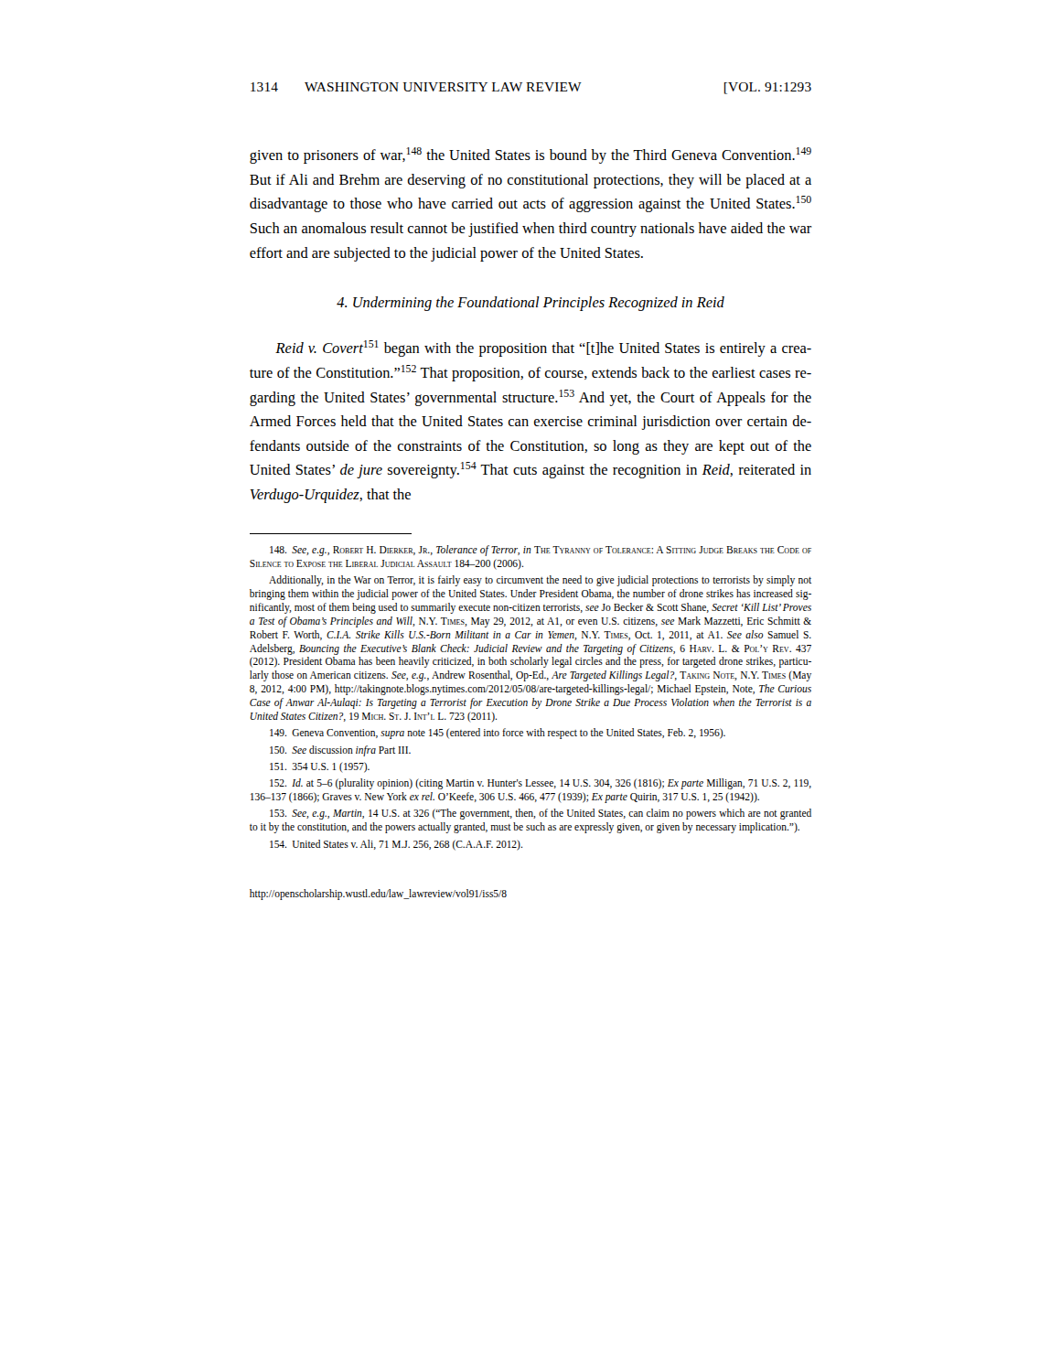1314 WASHINGTON UNIVERSITY LAW REVIEW [VOL. 91:1293
given to prisoners of war,148 the United States is bound by the Third Geneva Convention.149 But if Ali and Brehm are deserving of no constitutional protections, they will be placed at a disadvantage to those who have carried out acts of aggression against the United States.150 Such an anomalous result cannot be justified when third country nationals have aided the war effort and are subjected to the judicial power of the United States.
4. Undermining the Foundational Principles Recognized in Reid
Reid v. Covert151 began with the proposition that “[t]he United States is entirely a creature of the Constitution.”152 That proposition, of course, extends back to the earliest cases regarding the United States’ governmental structure.153 And yet, the Court of Appeals for the Armed Forces held that the United States can exercise criminal jurisdiction over certain defendants outside of the constraints of the Constitution, so long as they are kept out of the United States’ de jure sovereignty.154 That cuts against the recognition in Reid, reiterated in Verdugo-Urquidez, that the
148. See, e.g., Robert H. Dierker, Jr., Tolerance of Terror, in The Tyranny of Tolerance: A Sitting Judge Breaks the Code of Silence to Expose the Liberal Judicial Assault 184–200 (2006).
Additionally, in the War on Terror, it is fairly easy to circumvent the need to give judicial protections to terrorists by simply not bringing them within the judicial power of the United States. Under President Obama, the number of drone strikes has increased significantly, most of them being used to summarily execute non-citizen terrorists, see Jo Becker & Scott Shane, Secret ‘Kill List’ Proves a Test of Obama’s Principles and Will, N.Y. Times, May 29, 2012, at A1, or even U.S. citizens, see Mark Mazzetti, Eric Schmitt & Robert F. Worth, C.I.A. Strike Kills U.S.-Born Militant in a Car in Yemen, N.Y. Times, Oct. 1, 2011, at A1. See also Samuel S. Adelsberg, Bouncing the Executive’s Blank Check: Judicial Review and the Targeting of Citizens, 6 Harv. L. & Pol’y Rev. 437 (2012). President Obama has been heavily criticized, in both scholarly legal circles and the press, for targeted drone strikes, particularly those on American citizens. See, e.g., Andrew Rosenthal, Op-Ed., Are Targeted Killings Legal?, Taking Note, N.Y. Times (May 8, 2012, 4:00 PM), http://takingnote.blogs.nytimes.com/2012/05/08/are-targeted-killings-legal/; Michael Epstein, Note, The Curious Case of Anwar Al-Aulaqi: Is Targeting a Terrorist for Execution by Drone Strike a Due Process Violation when the Terrorist is a United States Citizen?, 19 Mich. St. J. Int’l L. 723 (2011).
149. Geneva Convention, supra note 145 (entered into force with respect to the United States, Feb. 2, 1956).
150. See discussion infra Part III.
151. 354 U.S. 1 (1957).
152. Id. at 5–6 (plurality opinion) (citing Martin v. Hunter's Lessee, 14 U.S. 304, 326 (1816); Ex parte Milligan, 71 U.S. 2, 119, 136–137 (1866); Graves v. New York ex rel. O’Keefe, 306 U.S. 466, 477 (1939); Ex parte Quirin, 317 U.S. 1, 25 (1942)).
153. See, e.g., Martin, 14 U.S. at 326 (“The government, then, of the United States, can claim no powers which are not granted to it by the constitution, and the powers actually granted, must be such as are expressly given, or given by necessary implication.”).
154. United States v. Ali, 71 M.J. 256, 268 (C.A.A.F. 2012).
http://openscholarship.wustl.edu/law_lawreview/vol91/iss5/8